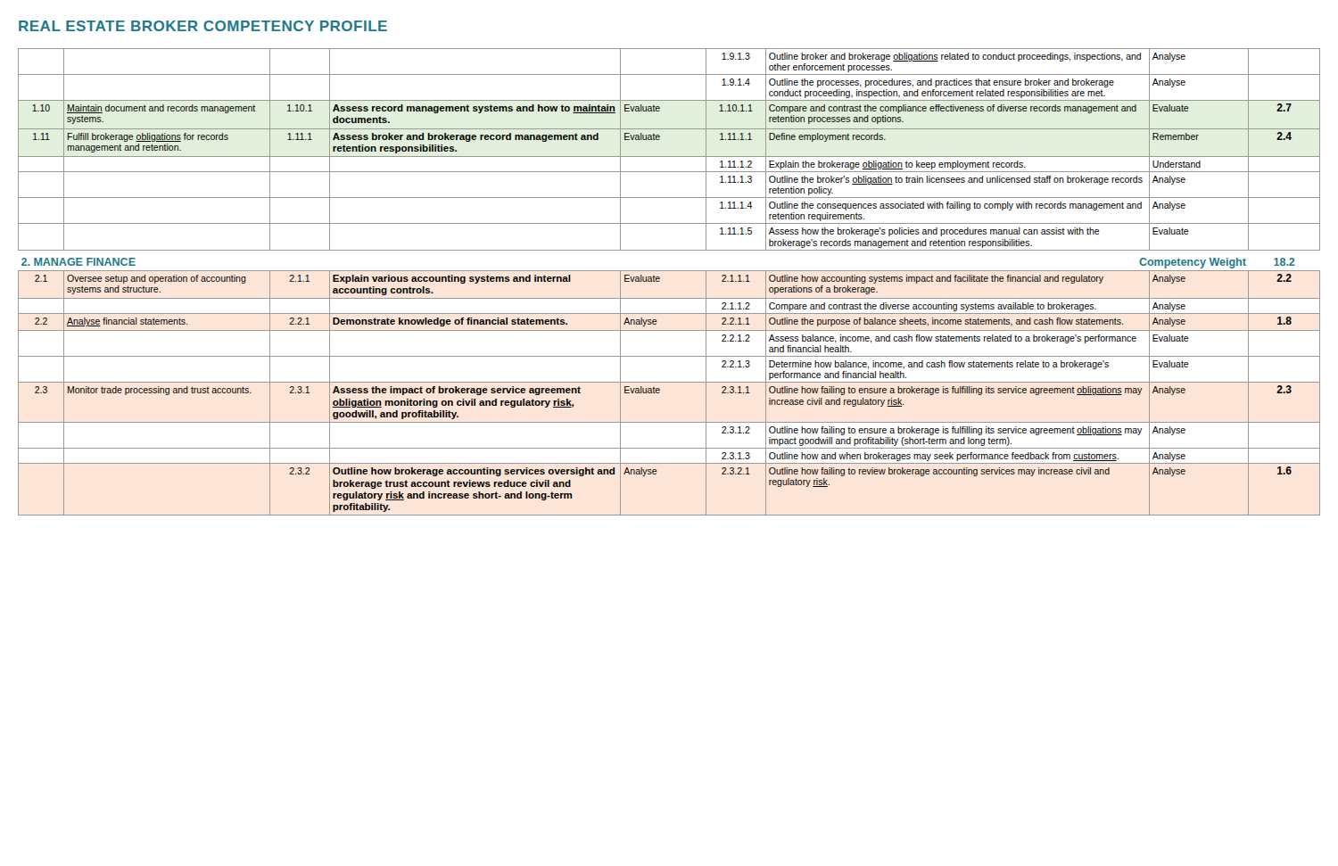REAL ESTATE BROKER COMPETENCY PROFILE
| | | | | | 1.9.1.3 | Outline broker and brokerage obligations related to conduct proceedings, inspections, and other enforcement processes. | Analyse | |
| | | | | | 1.9.1.4 | Outline the processes, procedures, and practices that ensure broker and brokerage conduct proceeding, inspection, and enforcement related responsibilities are met. | Analyse | |
| 1.10 | Maintain document and records management systems. | 1.10.1 | Assess record management systems and how to maintain documents. | Evaluate | 1.10.1.1 | Compare and contrast the compliance effectiveness of diverse records management and retention processes and options. | Evaluate | 2.7 |
| 1.11 | Fulfill brokerage obligations for records management and retention. | 1.11.1 | Assess broker and brokerage record management and retention responsibilities. | Evaluate | 1.11.1.1 | Define employment records. | Remember | 2.4 |
| | | | | | 1.11.1.2 | Explain the brokerage obligation to keep employment records. | Understand | |
| | | | | | 1.11.1.3 | Outline the broker's obligation to train licensees and unlicensed staff on brokerage records retention policy. | Analyse | |
| | | | | | 1.11.1.4 | Outline the consequences associated with failing to comply with records management and retention requirements. | Analyse | |
| | | | | | 1.11.1.5 | Assess how the brokerage's policies and procedures manual can assist with the brokerage's records management and retention responsibilities. | Evaluate | |
| 2. MANAGE FINANCE | Competency Weight | 18.2 |
| 2.1 | Oversee setup and operation of accounting systems and structure. | 2.1.1 | Explain various accounting systems and internal accounting controls. | Evaluate | 2.1.1.1 | Outline how accounting systems impact and facilitate the financial and regulatory operations of a brokerage. | Analyse | 2.2 |
| | | | | | 2.1.1.2 | Compare and contrast the diverse accounting systems available to brokerages. | Analyse | |
| 2.2 | Analyse financial statements. | 2.2.1 | Demonstrate knowledge of financial statements. | Analyse | 2.2.1.1 | Outline the purpose of balance sheets, income statements, and cash flow statements. | Analyse | 1.8 |
| | | | | | 2.2.1.2 | Assess balance, income, and cash flow statements related to a brokerage's performance and financial health. | Evaluate | |
| | | | | | 2.2.1.3 | Determine how balance, income, and cash flow statements relate to a brokerage's performance and financial health. | Evaluate | |
| 2.3 | Monitor trade processing and trust accounts. | 2.3.1 | Assess the impact of brokerage service agreement obligation monitoring on civil and regulatory risk , goodwill, and profitability. | Evaluate | 2.3.1.1 | Outline how failing to ensure a brokerage is fulfilling its service agreement obligations may increase civil and regulatory risk . | Analyse | 2.3 |
| | | | | | 2.3.1.2 | Outline how failing to ensure a brokerage is fulfilling its service agreement obligations may impact goodwill and profitability (short-term and long term). | Analyse | |
| | | | | | 2.3.1.3 | Outline how and when brokerages may seek performance feedback from customers . | Analyse | |
| | | 2.3.2 | Outline how brokerage accounting services oversight and brokerage trust account reviews reduce civil and regulatory risk and increase short- and long-term profitability. | Analyse | 2.3.2.1 | Outline how failing to review brokerage accounting services may increase civil and regulatory risk . | Analyse | 1.6 |